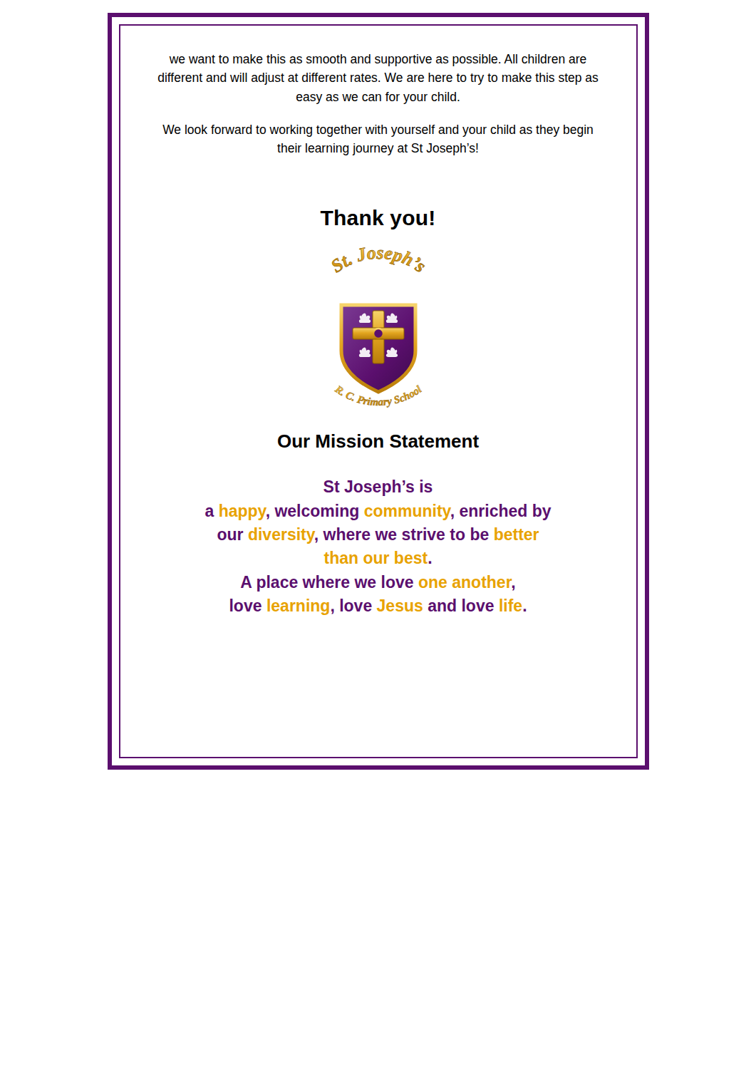we want to make this as smooth and supportive as possible. All children are different and will adjust at different rates. We are here to try to make this step as easy as we can for your child.
We look forward to working together with yourself and your child as they begin their learning journey at St Joseph’s!
Thank you!
St. Joseph’s R. C. Primary School
Our Mission Statement
St Joseph’s is a happy, welcoming community, enriched by our diversity, where we strive to be better than our best. A place where we love one another, love learning, love Jesus and love life.